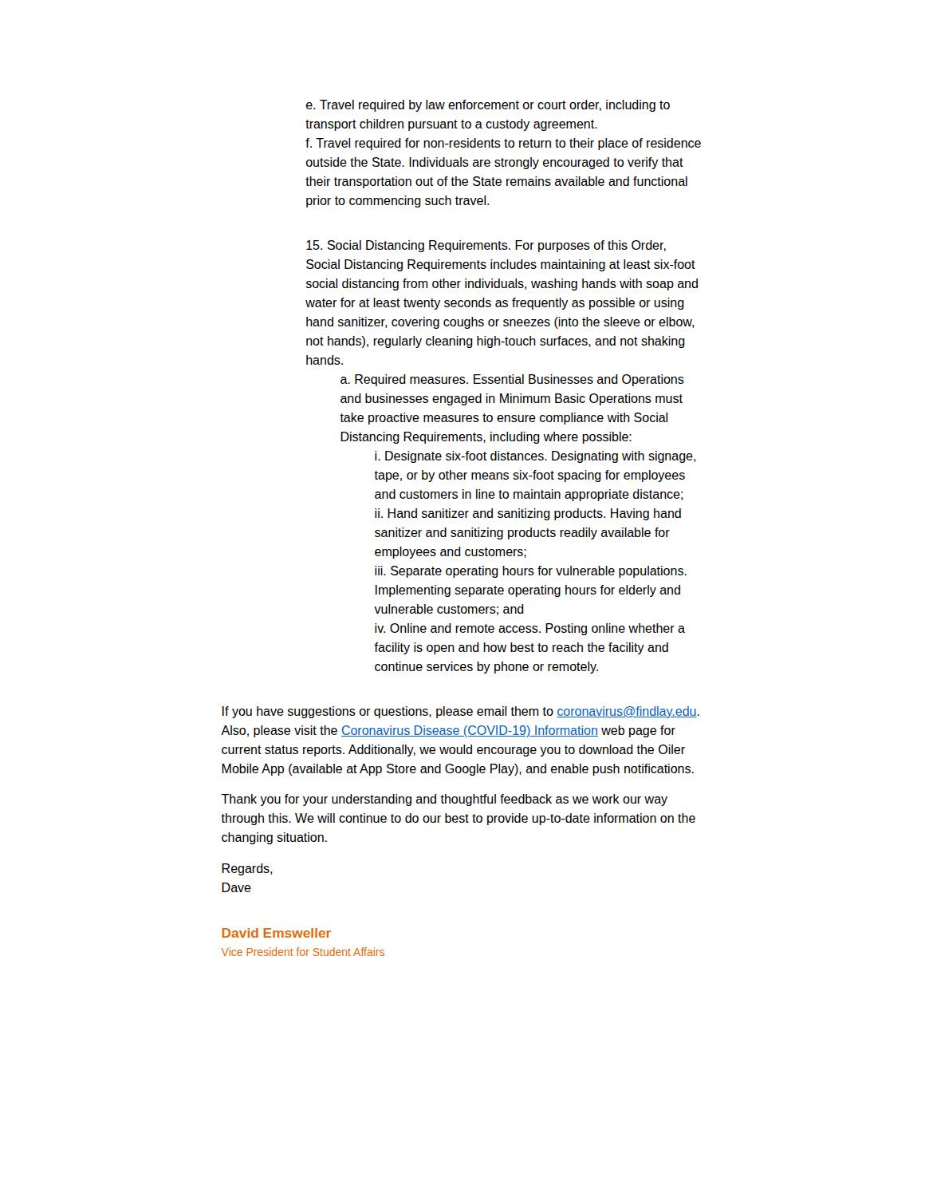e. Travel required by law enforcement or court order, including to transport children pursuant to a custody agreement.
f. Travel required for non-residents to return to their place of residence outside the State. Individuals are strongly encouraged to verify that their transportation out of the State remains available and functional prior to commencing such travel.
15. Social Distancing Requirements. For purposes of this Order, Social Distancing Requirements includes maintaining at least six-foot social distancing from other individuals, washing hands with soap and water for at least twenty seconds as frequently as possible or using hand sanitizer, covering coughs or sneezes (into the sleeve or elbow, not hands), regularly cleaning high-touch surfaces, and not shaking hands.
a. Required measures. Essential Businesses and Operations and businesses engaged in Minimum Basic Operations must take proactive measures to ensure compliance with Social Distancing Requirements, including where possible:
i. Designate six-foot distances. Designating with signage, tape, or by other means six-foot spacing for employees and customers in line to maintain appropriate distance;
ii. Hand sanitizer and sanitizing products. Having hand sanitizer and sanitizing products readily available for employees and customers;
iii. Separate operating hours for vulnerable populations. Implementing separate operating hours for elderly and vulnerable customers; and
iv. Online and remote access. Posting online whether a facility is open and how best to reach the facility and continue services by phone or remotely.
If you have suggestions or questions, please email them to coronavirus@findlay.edu. Also, please visit the Coronavirus Disease (COVID-19) Information web page for current status reports. Additionally, we would encourage you to download the Oiler Mobile App (available at App Store and Google Play), and enable push notifications.
Thank you for your understanding and thoughtful feedback as we work our way through this. We will continue to do our best to provide up-to-date information on the changing situation.
Regards,
Dave
David Emsweller
Vice President for Student Affairs